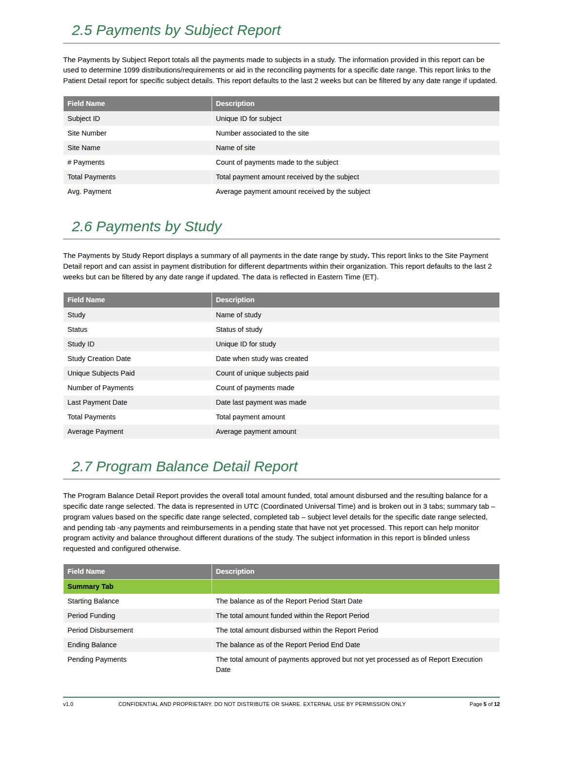2.5 Payments by Subject Report
The Payments by Subject Report totals all the payments made to subjects in a study. The information provided in this report can be used to determine 1099 distributions/requirements or aid in the reconciling payments for a specific date range. This report links to the Patient Detail report for specific subject details. This report defaults to the last 2 weeks but can be filtered by any date range if updated.
| Field Name | Description |
| --- | --- |
| Subject ID | Unique ID for subject |
| Site Number | Number associated to the site |
| Site Name | Name of site |
| # Payments | Count of payments made to the subject |
| Total Payments | Total payment amount received by the subject |
| Avg. Payment | Average payment amount received by the subject |
2.6 Payments by Study
The Payments by Study Report displays a summary of all payments in the date range by study. This report links to the Site Payment Detail report and can assist in payment distribution for different departments within their organization. This report defaults to the last 2 weeks but can be filtered by any date range if updated. The data is reflected in Eastern Time (ET).
| Field Name | Description |
| --- | --- |
| Study | Name of study |
| Status | Status of study |
| Study ID | Unique ID for study |
| Study Creation Date | Date when study was created |
| Unique Subjects Paid | Count of unique subjects paid |
| Number of Payments | Count of payments made |
| Last Payment Date | Date last payment was made |
| Total Payments | Total payment amount |
| Average Payment | Average payment amount |
2.7 Program Balance Detail Report
The Program Balance Detail Report provides the overall total amount funded, total amount disbursed and the resulting balance for a specific date range selected. The data is represented in UTC (Coordinated Universal Time) and is broken out in 3 tabs; summary tab – program values based on the specific date range selected, completed tab – subject level details for the specific date range selected, and pending tab -any payments and reimbursements in a pending state that have not yet processed. This report can help monitor program activity and balance throughout different durations of the study. The subject information in this report is blinded unless requested and configured otherwise.
| Field Name | Description |
| --- | --- |
| Summary Tab | |
| Starting Balance | The balance as of the Report Period Start Date |
| Period Funding | The total amount funded within the Report Period |
| Period Disbursement | The total amount disbursed within the Report Period |
| Ending Balance | The balance as of the Report Period End Date |
| Pending Payments | The total amount of payments approved but not yet processed as of Report Execution Date |
v1.0
CONFIDENTIAL AND PROPRIETARY. DO NOT DISTRIBUTE OR SHARE. EXTERNAL USE BY PERMISSION ONLY
Page 5 of 12